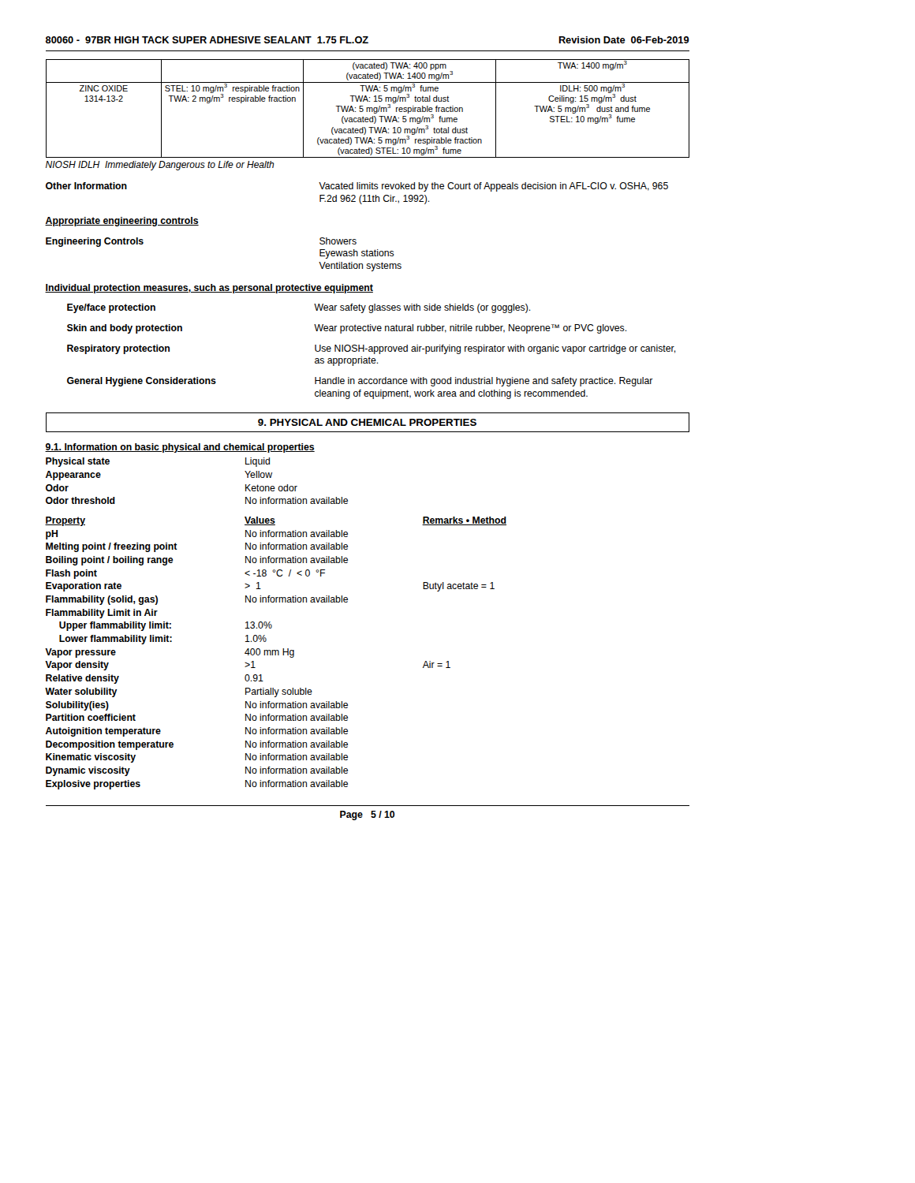80060 - 97BR HIGH TACK SUPER ADHESIVE SEALANT 1.75 FL.OZ
Revision Date 06-Feb-2019
| | | (vacated) TWA: 400 ppm (vacated) TWA: 1400 mg/m 3 | TWA: 1400 mg/m 3 |
| ZINC OXIDE 1314-13-2 | STEL: 10 mg/m 3 respirable fraction TWA: 2 mg/m 3 respirable fraction | TWA: 5 mg/m 3 fume TWA: 15 mg/m 3 total dust TWA: 5 mg/m 3 respirable fraction (vacated) TWA: 5 mg/m 3 fume (vacated) TWA: 10 mg/m 3 total dust (vacated) TWA: 5 mg/m 3 respirable fraction (vacated) STEL: 10 mg/m 3 fume | IDLH: 500 mg/m 3 Ceiling: 15 mg/m 3 dust TWA: 5 mg/m 3 dust and fume STEL: 10 mg/m 3 fume |
NIOSH IDLH Immediately Dangerous to Life or Health
Other Information
Vacated limits revoked by the Court of Appeals decision in AFL-CIO v. OSHA, 965 F.2d 962 (11th Cir., 1992).
Appropriate engineering controls
Engineering Controls
Showers
Eyewash stations
Ventilation systems
Individual protection measures, such as personal protective equipment
Eye/face protection
Wear safety glasses with side shields (or goggles).
Skin and body protection
Wear protective natural rubber, nitrile rubber, Neoprene™ or PVC gloves.
Respiratory protection
Use NIOSH-approved air-purifying respirator with organic vapor cartridge or canister, as appropriate.
General Hygiene Considerations
Handle in accordance with good industrial hygiene and safety practice. Regular cleaning of equipment, work area and clothing is recommended.
9. PHYSICAL AND CHEMICAL PROPERTIES
9.1. Information on basic physical and chemical properties
| Physical state | Liquid | |
| Appearance | Yellow | |
| Odor | Ketone odor | |
| Odor threshold | No information available | |
| Property | Values | Remarks • Method |
| pH | No information available | |
| Melting point / freezing point | No information available | |
| Boiling point / boiling range | No information available | |
| Flash point | < -18 °C / < 0 °F | |
| Evaporation rate | > 1 | Butyl acetate = 1 |
| Flammability (solid, gas) | No information available | |
| Flammability Limit in Air | | |
| Upper flammability limit: | 13.0% | |
| Lower flammability limit: | 1.0% | |
| Vapor pressure | 400 mm Hg | |
| Vapor density | >1 | Air = 1 |
| Relative density | 0.91 | |
| Water solubility | Partially soluble | |
| Solubility(ies) | No information available | |
| Partition coefficient | No information available | |
| Autoignition temperature | No information available | |
| Decomposition temperature | No information available | |
| Kinematic viscosity | No information available | |
| Dynamic viscosity | No information available | |
| Explosive properties | No information available | |
Page 5 / 10